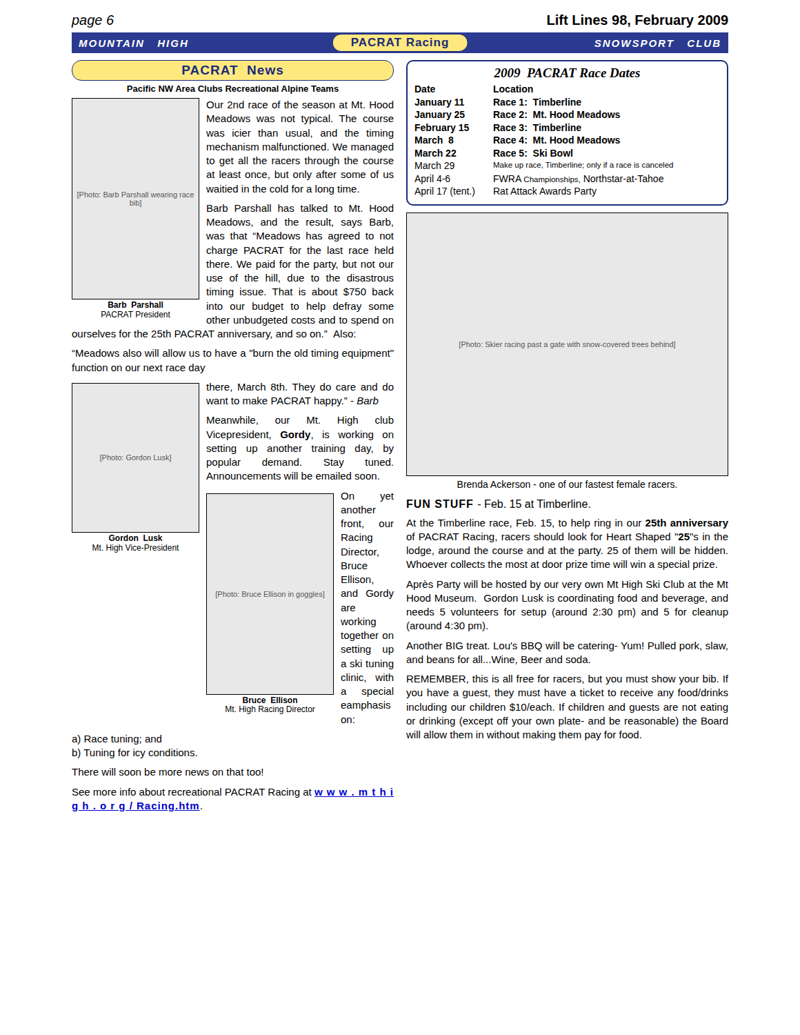page 6
Lift Lines 98, February 2009
MOUNTAIN HIGH
PACRAT Racing
SNOWSPORT CLUB
PACRAT News
Pacific NW Area Clubs Recreational Alpine Teams
[Photo: Barb Parshall wearing race bib]
Barb Parshall
PACRAT President
Our 2nd race of the season at Mt. Hood Meadows was not typical. The course was icier than usual, and the timing mechanism malfunctioned. We managed to get all the racers through the course at least once, but only after some of us waitied in the cold for a long time.
Barb Parshall has talked to Mt. Hood Meadows, and the result, says Barb, was that “Meadows has agreed to not charge PACRAT for the last race held there. We paid for the party, but not our use of the hill, due to the disastrous timing issue. That is about $750 back into our budget to help defray some other unbudgeted costs and to spend on ourselves for the 25th PACRAT anniversary, and so on.” Also:
“Meadows also will allow us to have a "burn the old timing equipment" function on our next race day
[Photo: Gordon Lusk]
Gordon Lusk
Mt. High Vice-President
there, March 8th. They do care and do want to make PACRAT happy.” - Barb
Meanwhile, our Mt. High club Vicepresident, Gordy, is working on setting up another training day, by popular demand. Stay tuned. Announcements will be emailed soon.
[Photo: Bruce Ellison in goggles]
Bruce Ellison
Mt. High Racing Director
On yet another front, our Racing Director, Bruce Ellison, and Gordy are working together on setting up a ski tuning clinic, with a special eamphasis on:
a) Race tuning; and
b) Tuning for icy conditions.
There will soon be more news on that too!
See more info about recreational PACRAT Racing at w w w . m t h i g h . o r g / Racing.htm.
2009 PACRAT Race Dates
| Date | Location |
| January 11 | Race 1: Timberline |
| January 25 | Race 2: Mt. Hood Meadows |
| February 15 | Race 3: Timberline |
| March 8 | Race 4: Mt. Hood Meadows |
| March 22 | Race 5: Ski Bowl |
| March 29 | Make up race, Timberline; only if a race is canceled |
| April 4-6 | FWRA Championships, Northstar-at-Tahoe |
| April 17 (tent.) | Rat Attack Awards Party |
[Photo: Skier racing past a gate with snow-covered trees behind]
Brenda Ackerson - one of our fastest female racers.
FUN STUFF - Feb. 15 at Timberline.
At the Timberline race, Feb. 15, to help ring in our 25th anniversary of PACRAT Racing, racers should look for Heart Shaped "25"s in the lodge, around the course and at the party. 25 of them will be hidden. Whoever collects the most at door prize time will win a special prize.
Après Party will be hosted by our very own Mt High Ski Club at the Mt Hood Museum. Gordon Lusk is coordinating food and beverage, and needs 5 volunteers for setup (around 2:30 pm) and 5 for cleanup (around 4:30 pm).
Another BIG treat. Lou's BBQ will be catering- Yum! Pulled pork, slaw, and beans for all...Wine, Beer and soda.
REMEMBER, this is all free for racers, but you must show your bib. If you have a guest, they must have a ticket to receive any food/drinks including our children $10/each. If children and guests are not eating or drinking (except off your own plate- and be reasonable) the Board will allow them in without making them pay for food.